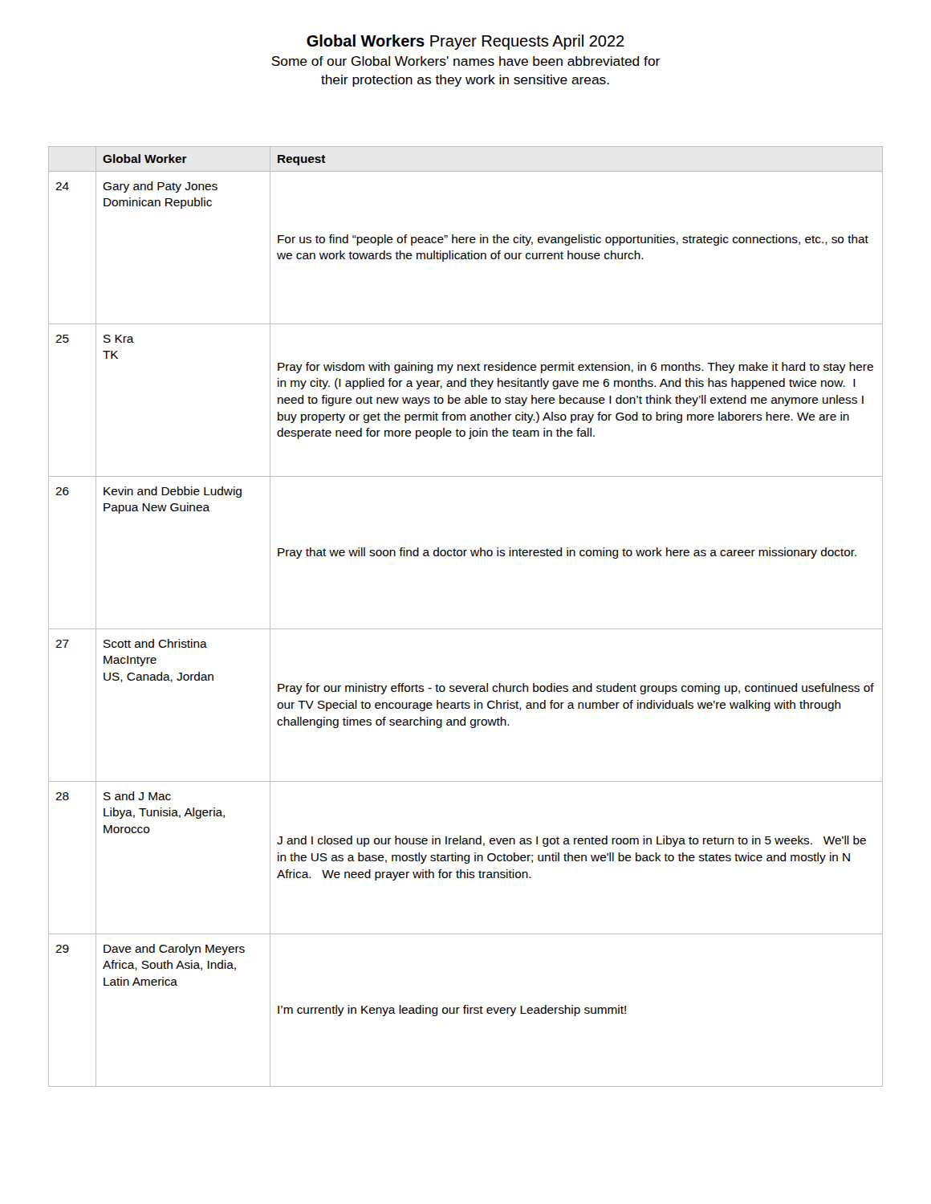Global Workers Prayer Requests April 2022
Some of our Global Workers' names have been abbreviated for
their protection as they work in sensitive areas.
| | Global Worker | Request |
| --- | --- | --- |
| 24 | Gary and Paty Jones Dominican Republic | For us to find “people of peace” here in the city, evangelistic opportunities, strategic connections, etc., so that we can work towards the multiplication of our current house church. |
| 25 | S Kra TK | Pray for wisdom with gaining my next residence permit extension, in 6 months. They make it hard to stay here in my city. (I applied for a year, and they hesitantly gave me 6 months. And this has happened twice now. I need to figure out new ways to be able to stay here because I don’t think they’ll extend me anymore unless I buy property or get the permit from another city.) Also pray for God to bring more laborers here. We are in desperate need for more people to join the team in the fall. |
| 26 | Kevin and Debbie Ludwig Papua New Guinea | Pray that we will soon find a doctor who is interested in coming to work here as a career missionary doctor. |
| 27 | Scott and Christina MacIntyre US, Canada, Jordan | Pray for our ministry efforts - to several church bodies and student groups coming up, continued usefulness of our TV Special to encourage hearts in Christ, and for a number of individuals we're walking with through challenging times of searching and growth. |
| 28 | S and J Mac Libya, Tunisia, Algeria, Morocco | J and I closed up our house in Ireland, even as I got a rented room in Libya to return to in 5 weeks. We'll be in the US as a base, mostly starting in October; until then we'll be back to the states twice and mostly in N Africa. We need prayer with for this transition. |
| 29 | Dave and Carolyn Meyers Africa, South Asia, India, Latin America | I’m currently in Kenya leading our first every Leadership summit! |